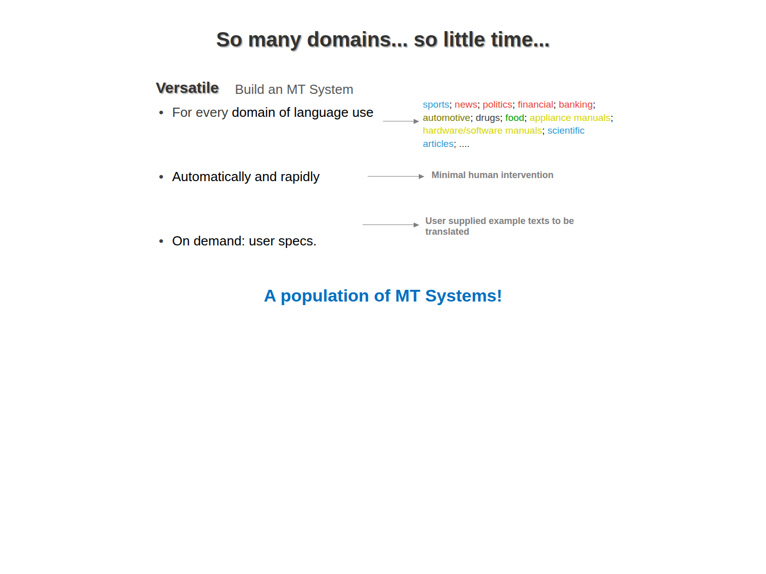So many domains... so little time...
Versatile
Build an MT System
For every domain of language use
Automatically and rapidly
On demand: user specs.
sports; news; politics; financial; banking; automotive; drugs; food; appliance manuals; hardware/software manuals; scientific articles; ....
Minimal human intervention
User supplied example texts to be translated
A population of MT Systems!